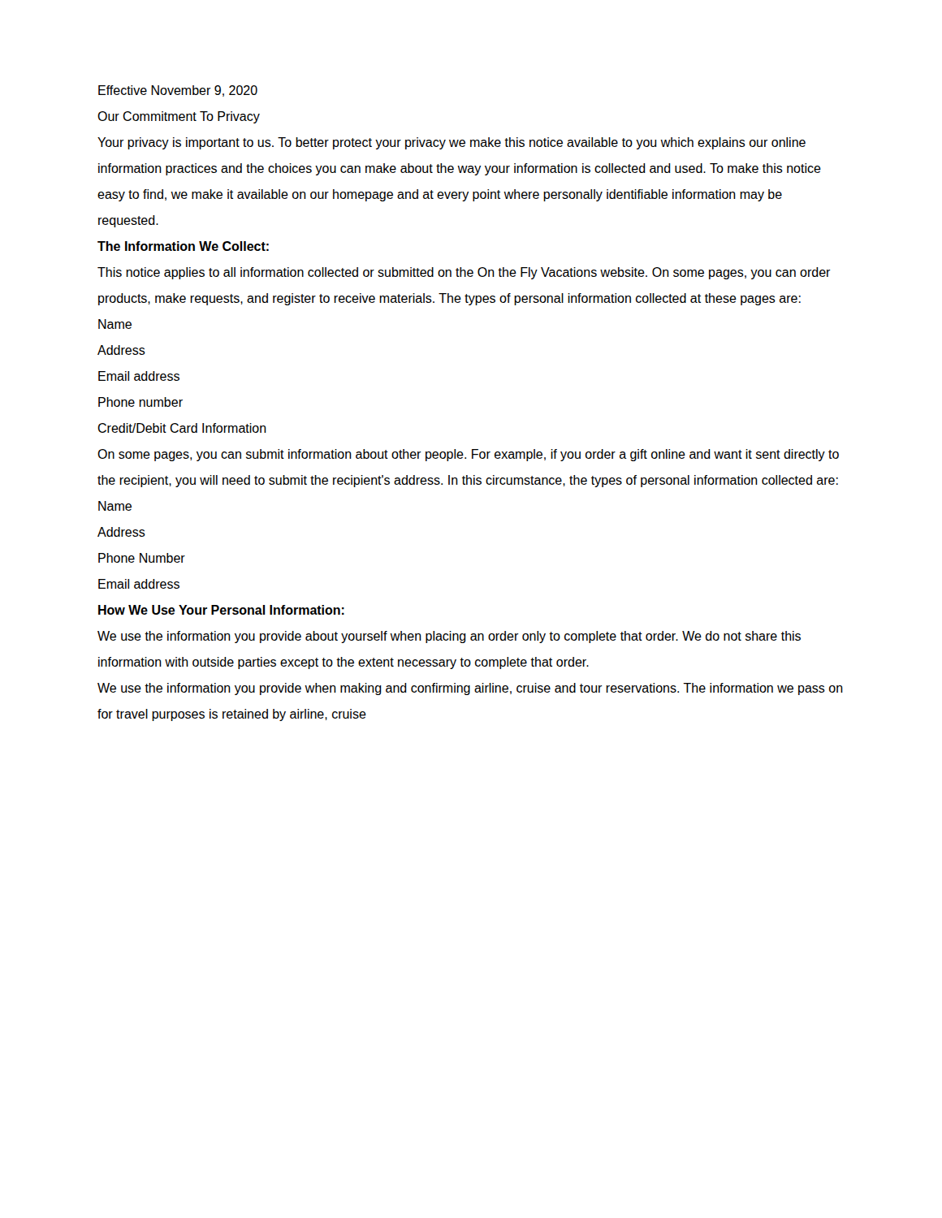Effective November 9, 2020
Our Commitment To Privacy
Your privacy is important to us. To better protect your privacy we make this notice available to you which explains our online information practices and the choices you can make about the way your information is collected and used. To make this notice easy to find, we make it available on our homepage and at every point where personally identifiable information may be requested.
The Information We Collect:
This notice applies to all information collected or submitted on the On the Fly Vacations website. On some pages, you can order products, make requests, and register to receive materials. The types of personal information collected at these pages are:
Name
Address
Email address
Phone number
Credit/Debit Card Information
On some pages, you can submit information about other people. For example, if you order a gift online and want it sent directly to the recipient, you will need to submit the recipient's address. In this circumstance, the types of personal information collected are:
Name
Address
Phone Number
Email address
How We Use Your Personal Information:
We use the information you provide about yourself when placing an order only to complete that order. We do not share this information with outside parties except to the extent necessary to complete that order.
We use the information you provide when making and confirming airline, cruise and tour reservations. The information we pass on for travel purposes is retained by airline, cruise